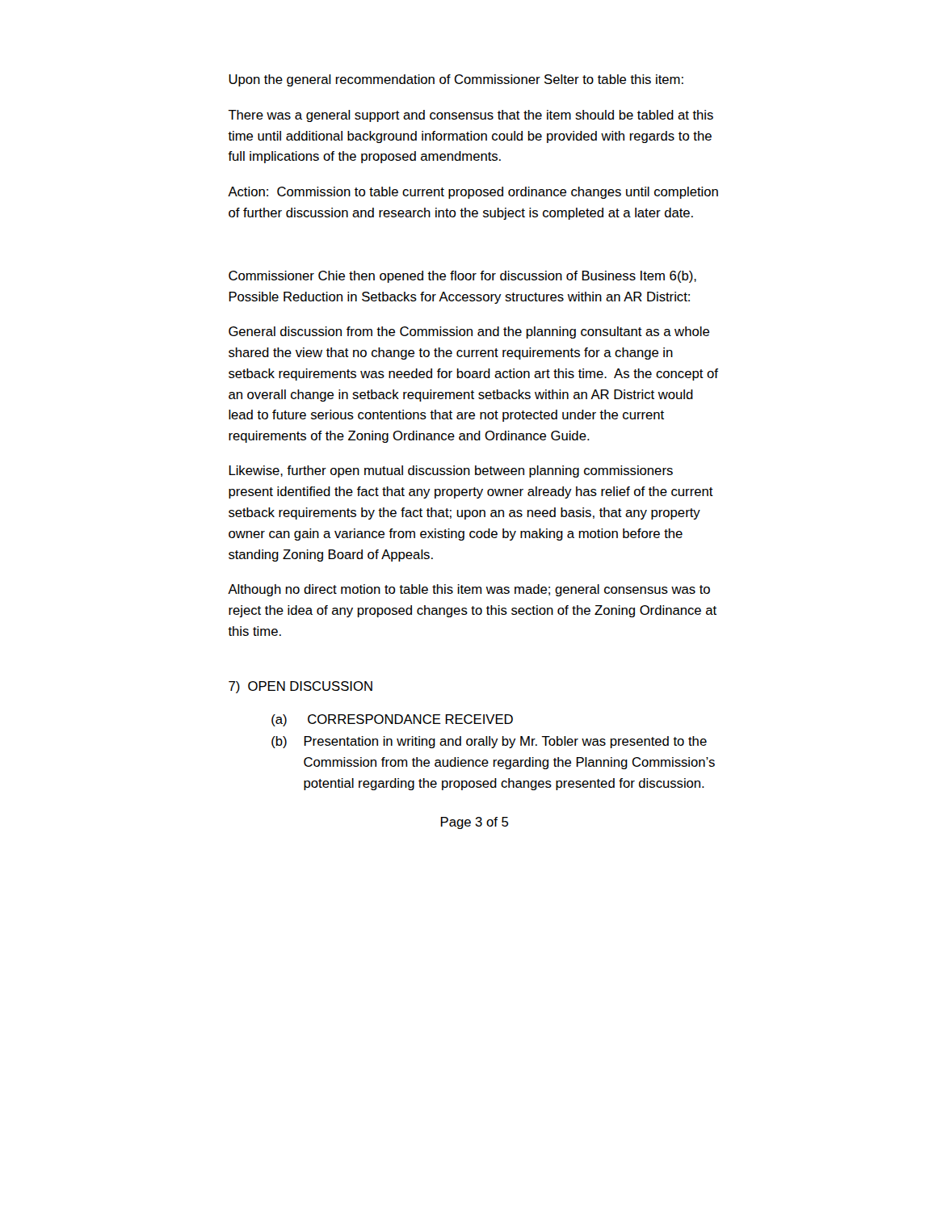Upon the general recommendation of Commissioner Selter to table this item:
There was a general support and consensus that the item should be tabled at this time until additional background information could be provided with regards to the full implications of the proposed amendments.
Action: Commission to table current proposed ordinance changes until completion of further discussion and research into the subject is completed at a later date.
Commissioner Chie then opened the floor for discussion of Business Item 6(b), Possible Reduction in Setbacks for Accessory structures within an AR District:
General discussion from the Commission and the planning consultant as a whole shared the view that no change to the current requirements for a change in setback requirements was needed for board action art this time. As the concept of an overall change in setback requirement setbacks within an AR District would lead to future serious contentions that are not protected under the current requirements of the Zoning Ordinance and Ordinance Guide.
Likewise, further open mutual discussion between planning commissioners present identified the fact that any property owner already has relief of the current setback requirements by the fact that; upon an as need basis, that any property owner can gain a variance from existing code by making a motion before the standing Zoning Board of Appeals.
Although no direct motion to table this item was made; general consensus was to reject the idea of any proposed changes to this section of the Zoning Ordinance at this time.
7) OPEN DISCUSSION
(a) CORRESPONDANCE RECEIVED
(b) Presentation in writing and orally by Mr. Tobler was presented to the Commission from the audience regarding the Planning Commission’s potential regarding the proposed changes presented for discussion.
Page 3 of 5